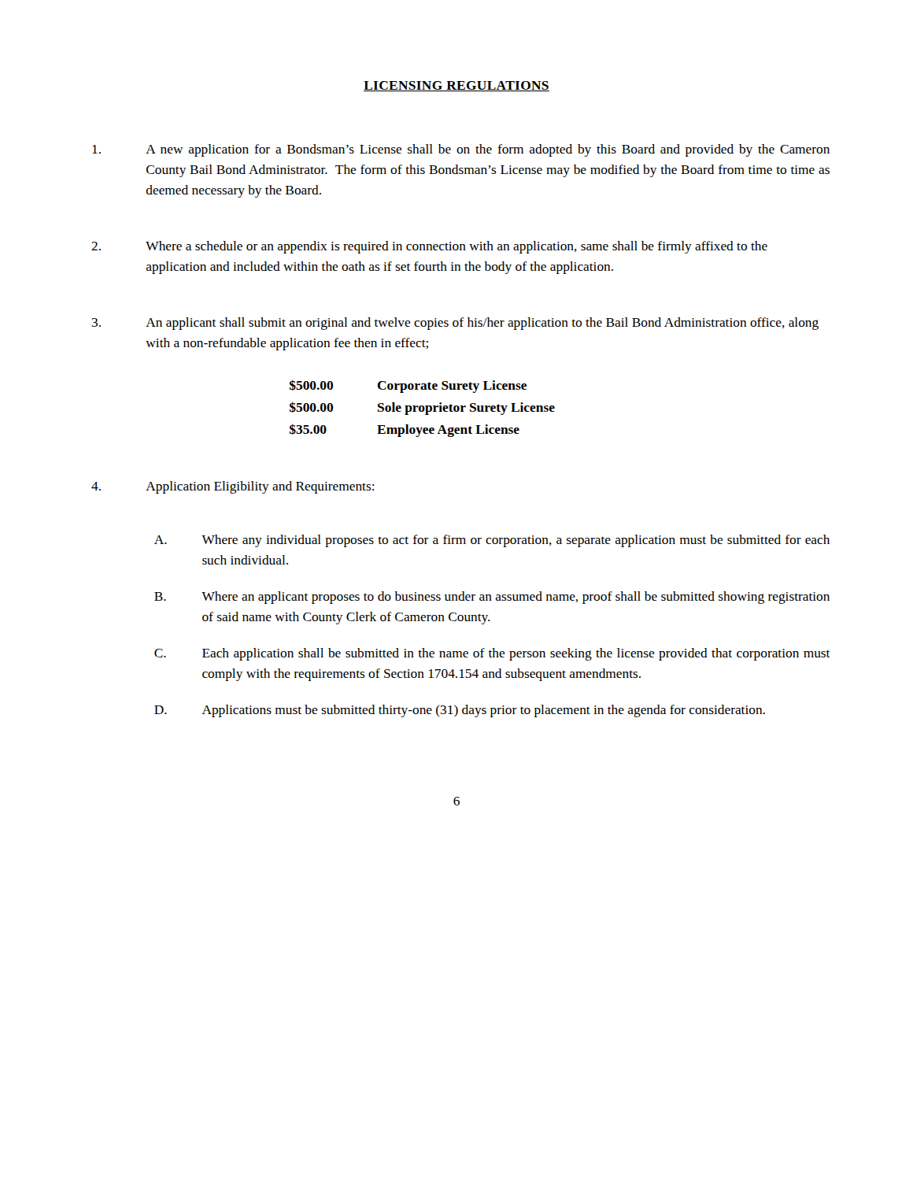LICENSING REGULATIONS
1.
A new application for a Bondsman’s License shall be on the form adopted by this Board and provided by the Cameron County Bail Bond Administrator. The form of this Bondsman’s License may be modified by the Board from time to time as deemed necessary by the Board.
2.
Where a schedule or an appendix is required in connection with an application, same shall be firmly affixed to the application and included within the oath as if set fourth in the body of the application.
3.
An applicant shall submit an original and twelve copies of his/her application to the Bail Bond Administration office, along with a non-refundable application fee then in effect;
| $500.00 | Corporate Surety License |
| $500.00 | Sole proprietor Surety License |
| $35.00 | Employee Agent License |
4.
Application Eligibility and Requirements:
A.
Where any individual proposes to act for a firm or corporation, a separate application must be submitted for each such individual.
B.
Where an applicant proposes to do business under an assumed name, proof shall be submitted showing registration of said name with County Clerk of Cameron County.
C.
Each application shall be submitted in the name of the person seeking the license provided that corporation must comply with the requirements of Section 1704.154 and subsequent amendments.
D.
Applications must be submitted thirty-one (31) days prior to placement in the agenda for consideration.
6